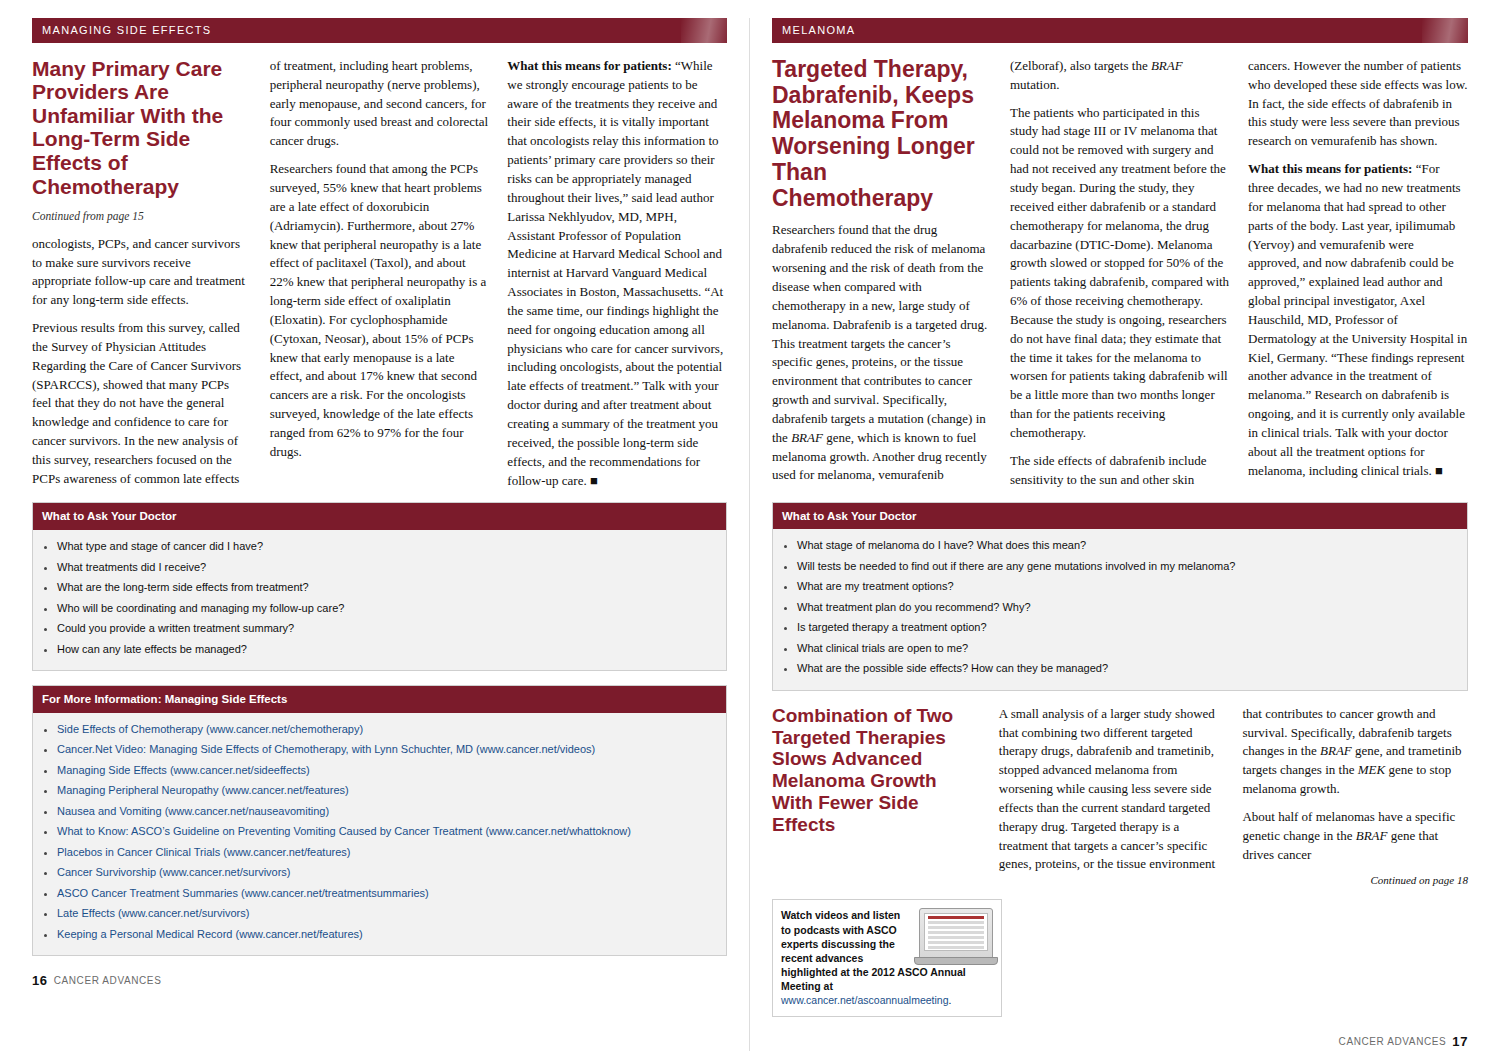Managing Side Effects
Many Primary Care Providers Are Unfamiliar With the Long-Term Side Effects of Chemotherapy
Continued from page 15
oncologists, PCPs, and cancer survivors to make sure survivors receive appropriate follow-up care and treatment for any long-term side effects.
Previous results from this survey, called the Survey of Physician Attitudes Regarding the Care of Cancer Survivors (SPARCCS), showed that many PCPs feel that they do not have the general knowledge and confidence to care for cancer survivors. In the new analysis of this survey, researchers focused on the PCPs awareness of common late effects of treatment, including heart problems, peripheral neuropathy (nerve problems), early menopause, and second cancers, for four commonly used breast and colorectal cancer drugs.
Researchers found that among the PCPs surveyed, 55% knew that heart problems are a late effect of doxorubicin (Adriamycin). Furthermore, about 27% knew that peripheral neuropathy is a late effect of paclitaxel (Taxol), and about 22% knew that peripheral neuropathy is a long-term side effect of oxaliplatin (Eloxatin). For cyclophosphamide (Cytoxan, Neosar), about 15% of PCPs knew that early menopause is a late effect, and about 17% knew that second cancers are a risk. For the oncologists surveyed, knowledge of the late effects ranged from 62% to 97% for the four drugs.
What this means for patients: “While we strongly encourage patients to be aware of the treatments they receive and their side effects, it is vitally important that oncologists relay this information to patients’ primary care providers so their risks can be appropriately managed throughout their lives,” said lead author Larissa Nekhlyudov, MD, MPH, Assistant Professor of Population Medicine at Harvard Medical School and internist at Harvard Vanguard Medical Associates in Boston, Massachusetts. “At the same time, our findings highlight the need for ongoing education among all physicians who care for cancer survivors, including oncologists, about the potential late effects of treatment.” Talk with your doctor during and after treatment about creating a summary of the treatment you received, the possible long-term side effects, and the recommendations for follow-up care. ■
What to Ask Your Doctor
What type and stage of cancer did I have?
What treatments did I receive?
What are the long-term side effects from treatment?
Who will be coordinating and managing my follow-up care?
Could you provide a written treatment summary?
How can any late effects be managed?
For More Information: Managing Side Effects
Side Effects of Chemotherapy (www.cancer.net/chemotherapy)
Cancer.Net Video: Managing Side Effects of Chemotherapy, with Lynn Schuchter, MD (www.cancer.net/videos)
Managing Side Effects (www.cancer.net/sideeffects)
Managing Peripheral Neuropathy (www.cancer.net/features)
Nausea and Vomiting (www.cancer.net/nauseavomiting)
What to Know: ASCO’s Guideline on Preventing Vomiting Caused by Cancer Treatment (www.cancer.net/whattoknow)
Placebos in Cancer Clinical Trials (www.cancer.net/features)
Cancer Survivorship (www.cancer.net/survivors)
ASCO Cancer Treatment Summaries (www.cancer.net/treatmentsummaries)
Late Effects (www.cancer.net/survivors)
Keeping a Personal Medical Record (www.cancer.net/features)
16 Cancer Advances
Melanoma
Targeted Therapy, Dabrafenib, Keeps Melanoma From Worsening Longer Than Chemotherapy
Researchers found that the drug dabrafenib reduced the risk of melanoma worsening and the risk of death from the disease when compared with chemotherapy in a new, large study of melanoma. Dabrafenib is a targeted drug. This treatment targets the cancer’s specific genes, proteins, or the tissue environment that contributes to cancer growth and survival. Specifically, dabrafenib targets a mutation (change) in the BRAF gene, which is known to fuel melanoma growth. Another drug recently used for melanoma, vemurafenib (Zelboraf), also targets the BRAF mutation.
The patients who participated in this study had stage III or IV melanoma that could not be removed with surgery and had not received any treatment before the study began. During the study, they received either dabrafenib or a standard chemotherapy for melanoma, the drug dacarbazine (DTIC-Dome). Melanoma growth slowed or stopped for 50% of the patients taking dabrafenib, compared with 6% of those receiving chemotherapy. Because the study is ongoing, researchers do not have final data; they estimate that the time it takes for the melanoma to worsen for patients taking dabrafenib will be a little more than two months longer than for the patients receiving chemotherapy.
The side effects of dabrafenib include sensitivity to the sun and other skin cancers. However the number of patients who developed these side effects was low. In fact, the side effects of dabrafenib in this study were less severe than previous research on vemurafenib has shown.
What this means for patients: “For three decades, we had no new treatments for melanoma that had spread to other parts of the body. Last year, ipilimumab (Yervoy) and vemurafenib were approved, and now dabrafenib could be approved,” explained lead author and global principal investigator, Axel Hauschild, MD, Professor of Dermatology at the University Hospital in Kiel, Germany. “These findings represent another advance in the treatment of melanoma.” Research on dabrafenib is ongoing, and it is currently only available in clinical trials. Talk with your doctor about all the treatment options for melanoma, including clinical trials. ■
What to Ask Your Doctor
What stage of melanoma do I have? What does this mean?
Will tests be needed to find out if there are any gene mutations involved in my melanoma?
What are my treatment options?
What treatment plan do you recommend? Why?
Is targeted therapy a treatment option?
What clinical trials are open to me?
What are the possible side effects? How can they be managed?
Combination of Two Targeted Therapies Slows Advanced Melanoma Growth With Fewer Side Effects
A small analysis of a larger study showed that combining two different targeted therapy drugs, dabrafenib and trametinib, stopped advanced melanoma from worsening while causing less severe side effects than the current standard targeted therapy drug. Targeted therapy is a treatment that targets a cancer’s specific genes, proteins, or the tissue environment that contributes to cancer growth and survival. Specifically, dabrafenib targets changes in the BRAF gene, and trametinib targets changes in the MEK gene to stop melanoma growth.
About half of melanomas have a specific genetic change in the BRAF gene that drives cancer
Continued on page 18
Watch videos and listen to podcasts with ASCO experts discussing the recent advances highlighted at the 2012 ASCO Annual Meeting at www.cancer.net/ascoannualmeeting.
Cancer Advances 17